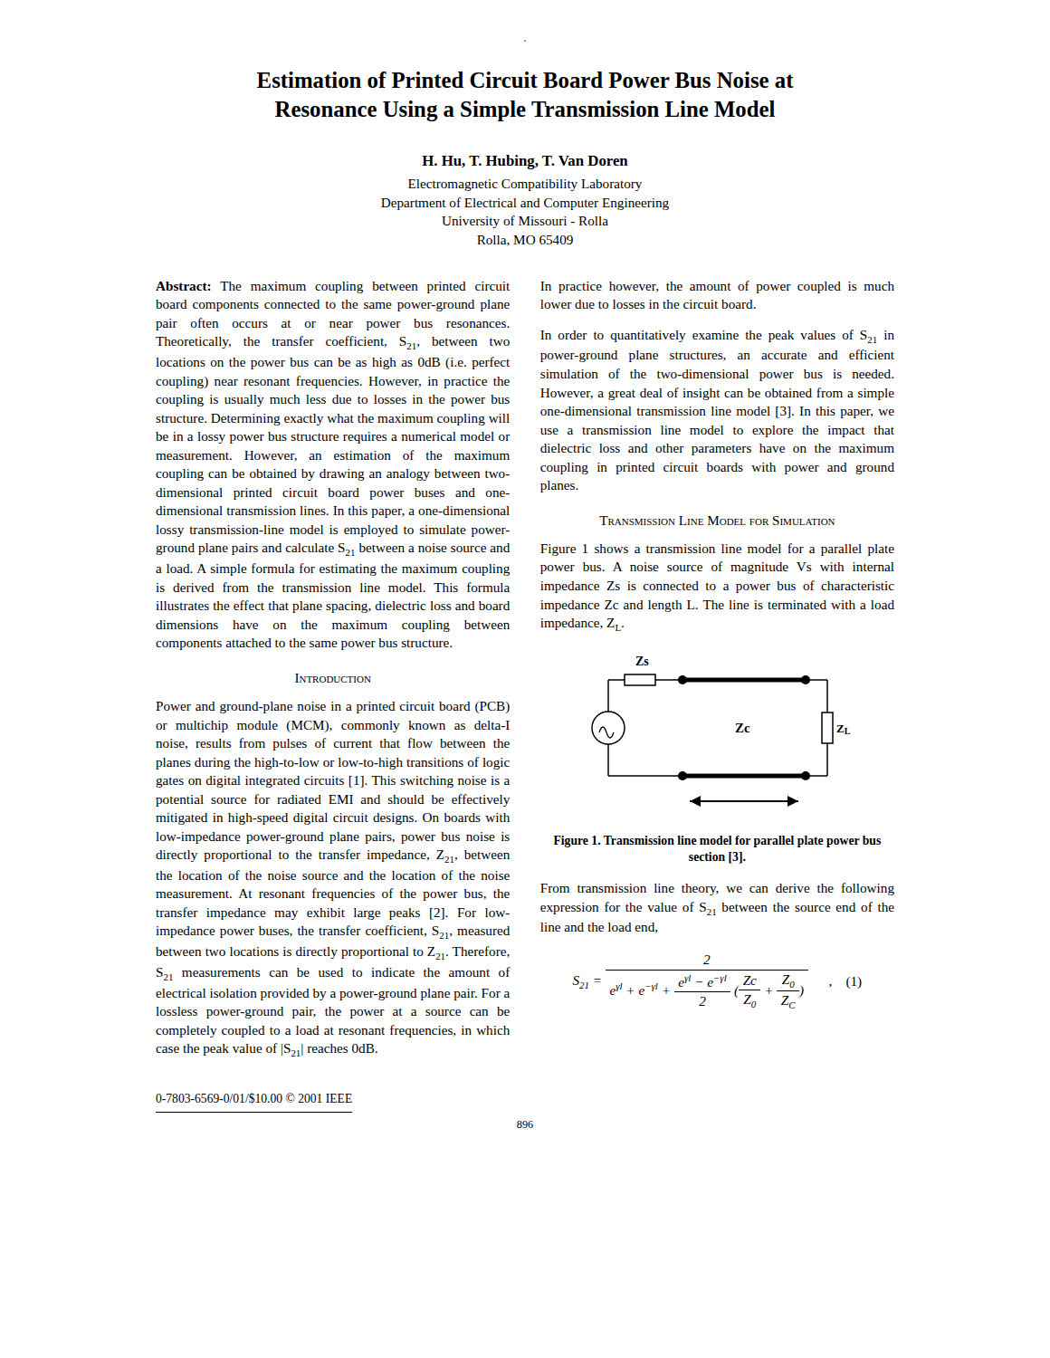.
Estimation of Printed Circuit Board Power Bus Noise at
Resonance Using a Simple Transmission Line Model
H. Hu, T. Hubing, T. Van Doren
Electromagnetic Compatibility Laboratory
Department of Electrical and Computer Engineering
University of Missouri - Rolla
Rolla, MO 65409
Abstract: The maximum coupling between printed circuit board components connected to the same power-ground plane pair often occurs at or near power bus resonances. Theoretically, the transfer coefficient, S21, between two locations on the power bus can be as high as 0dB (i.e. perfect coupling) near resonant frequencies. However, in practice the coupling is usually much less due to losses in the power bus structure. Determining exactly what the maximum coupling will be in a lossy power bus structure requires a numerical model or measurement. However, an estimation of the maximum coupling can be obtained by drawing an analogy between two-dimensional printed circuit board power buses and one-dimensional transmission lines. In this paper, a one-dimensional lossy transmission-line model is employed to simulate power-ground plane pairs and calculate S21 between a noise source and a load. A simple formula for estimating the maximum coupling is derived from the transmission line model. This formula illustrates the effect that plane spacing, dielectric loss and board dimensions have on the maximum coupling between components attached to the same power bus structure.
Introduction
Power and ground-plane noise in a printed circuit board (PCB) or multichip module (MCM), commonly known as delta-I noise, results from pulses of current that flow between the planes during the high-to-low or low-to-high transitions of logic gates on digital integrated circuits [1]. This switching noise is a potential source for radiated EMI and should be effectively mitigated in high-speed digital circuit designs. On boards with low-impedance power-ground plane pairs, power bus noise is directly proportional to the transfer impedance, Z21, between the location of the noise source and the location of the noise measurement. At resonant frequencies of the power bus, the transfer impedance may exhibit large peaks [2]. For low-impedance power buses, the transfer coefficient, S21, measured between two locations is directly proportional to Z21. Therefore, S21 measurements can be used to indicate the amount of electrical isolation provided by a power-ground plane pair. For a lossless power-ground pair, the power at a source can be completely coupled to a load at resonant frequencies, in which case the peak value of |S21| reaches 0dB.
In practice however, the amount of power coupled is much lower due to losses in the circuit board.
In order to quantitatively examine the peak values of S21 in power-ground plane structures, an accurate and efficient simulation of the two-dimensional power bus is needed. However, a great deal of insight can be obtained from a simple one-dimensional transmission line model [3]. In this paper, we use a transmission line model to explore the impact that dielectric loss and other parameters have on the maximum coupling in printed circuit boards with power and ground planes.
Transmission Line Model for Simulation
Figure 1 shows a transmission line model for a parallel plate power bus. A noise source of magnitude Vs with internal impedance Zs is connected to a power bus of characteristic impedance Zc and length L. The line is terminated with a load impedance, ZL.
Zs ZL Zc
Figure 1. Transmission line model for parallel plate power bus section [3].
From transmission line theory, we can derive the following expression for the value of S21 between the source end of the line and the load end,
S21 = 2 eγl + e−γl + eγl − e−γl 2 (Zc Z0 + Z0 ZC) , (1)
0-7803-6569-0/01/$10.00 © 2001 IEEE
896